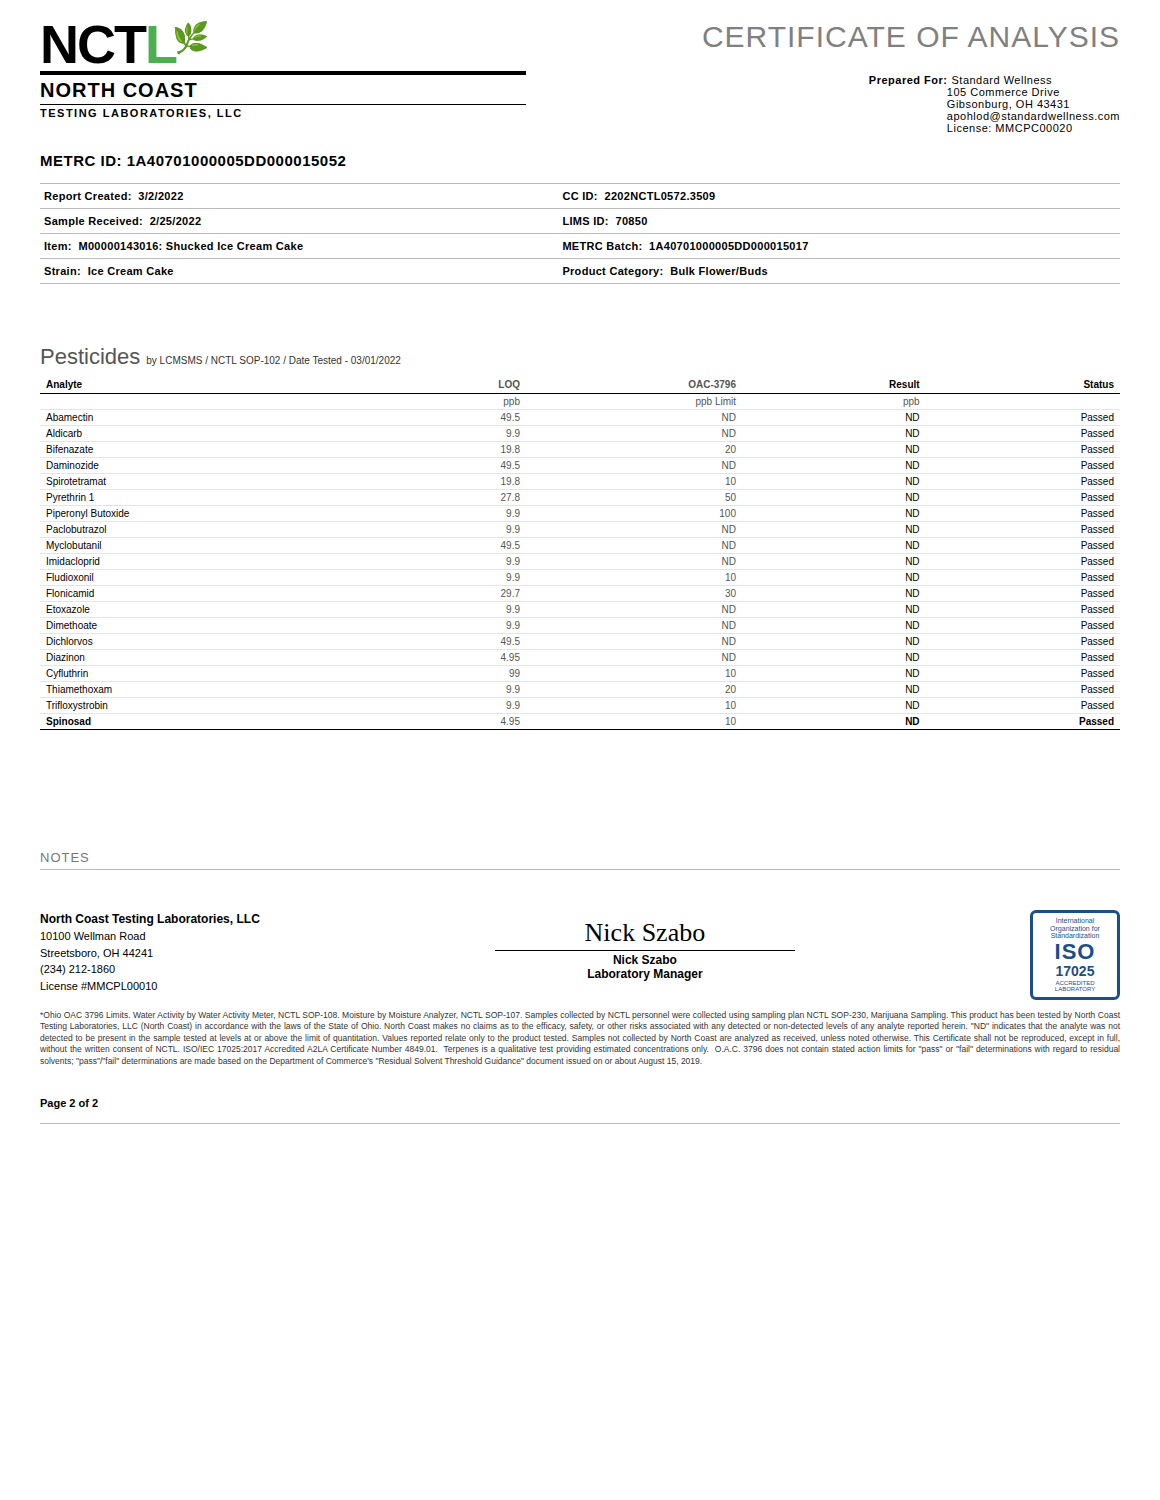NCTL
🌿
NORTH COAST
TESTING LABORATORIES, LLC
CERTIFICATE OF ANALYSIS
Prepared For: Standard Wellness
105 Commerce Drive
Gibsonburg, OH 43431
apohlod@standardwellness.com
License: MMCPC00020
METRC ID: 1A40701000005DD000015052
| Report Created: 3/2/2022 | CC ID: 2202NCTL0572.3509 |
| Sample Received: 2/25/2022 | LIMS ID: 70850 |
| Item: M00000143016: Shucked Ice Cream Cake | METRC Batch: 1A40701000005DD000015017 |
| Strain: Ice Cream Cake | Product Category: Bulk Flower/Buds |
Pesticides
by LCMSMS / NCTL SOP-102 / Date Tested - 03/01/2022
| Analyte | LOQ | OAC-3796 | Result | Status |
| --- | --- | --- | --- | --- |
| | ppb | ppb Limit | ppb | |
| Abamectin | 49.5 | ND | ND | Passed |
| Aldicarb | 9.9 | ND | ND | Passed |
| Bifenazate | 19.8 | 20 | ND | Passed |
| Daminozide | 49.5 | ND | ND | Passed |
| Spirotetramat | 19.8 | 10 | ND | Passed |
| Pyrethrin 1 | 27.8 | 50 | ND | Passed |
| Piperonyl Butoxide | 9.9 | 100 | ND | Passed |
| Paclobutrazol | 9.9 | ND | ND | Passed |
| Myclobutanil | 49.5 | ND | ND | Passed |
| Imidacloprid | 9.9 | ND | ND | Passed |
| Fludioxonil | 9.9 | 10 | ND | Passed |
| Flonicamid | 29.7 | 30 | ND | Passed |
| Etoxazole | 9.9 | ND | ND | Passed |
| Dimethoate | 9.9 | ND | ND | Passed |
| Dichlorvos | 49.5 | ND | ND | Passed |
| Diazinon | 4.95 | ND | ND | Passed |
| Cyfluthrin | 99 | 10 | ND | Passed |
| Thiamethoxam | 9.9 | 20 | ND | Passed |
| Trifloxystrobin | 9.9 | 10 | ND | Passed |
| Spinosad | 4.95 | 10 | ND | Passed |
NOTES
North Coast Testing Laboratories, LLC
10100 Wellman Road
Streetsboro, OH 44241
(234) 212-1860
License #MMCPL00010
Nick Szabo
Nick Szabo
Laboratory Manager
International Organization for Standardization
ISO
17025
ACCREDITED LABORATORY
*Ohio OAC 3796 Limits. Water Activity by Water Activity Meter, NCTL SOP-108. Moisture by Moisture Analyzer, NCTL SOP-107. Samples collected by NCTL personnel were collected using sampling plan NCTL SOP-230, Marijuana Sampling. This product has been tested by North Coast Testing Laboratories, LLC (North Coast) in accordance with the laws of the State of Ohio. North Coast makes no claims as to the efficacy, safety, or other risks associated with any detected or non-detected levels of any analyte reported herein. "ND" indicates that the analyte was not detected to be present in the sample tested at levels at or above the limit of quantitation. Values reported relate only to the product tested. Samples not collected by North Coast are analyzed as received, unless noted otherwise. This Certificate shall not be reproduced, except in full, without the written consent of NCTL. ISO/IEC 17025:2017 Accredited A2LA Certificate Number 4849.01. Terpenes is a qualitative test providing estimated concentrations only. O.A.C. 3796 does not contain stated action limits for "pass" or "fail" determinations with regard to residual solvents; "pass"/"fail" determinations are made based on the Department of Commerce's "Residual Solvent Threshold Guidance" document issued on or about August 15, 2019.
Page 2 of 2